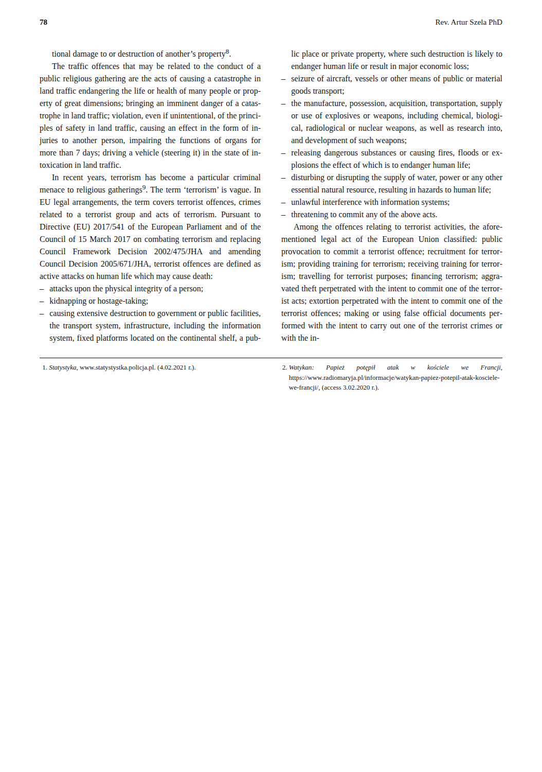78 Rev. Artur Szela PhD
tional damage to or destruction of another’s property8.
The traffic offences that may be related to the conduct of a public religious gathering are the acts of causing a catastrophe in land traffic endangering the life or health of many people or property of great dimensions; bringing an imminent danger of a catastrophe in land traffic; violation, even if unintentional, of the principles of safety in land traffic, causing an effect in the form of injuries to another person, impairing the functions of organs for more than 7 days; driving a vehicle (steering it) in the state of intoxication in land traffic.
In recent years, terrorism has become a particular criminal menace to religious gatherings9. The term ‘terrorism’ is vague. In EU legal arrangements, the term covers terrorist offences, crimes related to a terrorist group and acts of terrorism. Pursuant to Directive (EU) 2017/541 of the European Parliament and of the Council of 15 March 2017 on combating terrorism and replacing Council Framework Decision 2002/475/JHA and amending Council Decision 2005/671/JHA, terrorist offences are defined as active attacks on human life which may cause death:
attacks upon the physical integrity of a person;
kidnapping or hostage-taking;
causing extensive destruction to government or public facilities, the transport system, infrastructure, including the information system, fixed platforms located on the continental shelf, a public place or private property, where such destruction is likely to endanger human life or result in major economic loss;
seizure of aircraft, vessels or other means of public or material goods transport;
the manufacture, possession, acquisition, transportation, supply or use of explosives or weapons, including chemical, biological, radiological or nuclear weapons, as well as research into, and development of such weapons;
releasing dangerous substances or causing fires, floods or explosions the effect of which is to endanger human life;
disturbing or disrupting the supply of water, power or any other essential natural resource, resulting in hazards to human life;
unlawful interference with information systems;
threatening to commit any of the above acts.
Among the offences relating to terrorist activities, the aforementioned legal act of the European Union classified: public provocation to commit a terrorist offence; recruitment for terrorism; providing training for terrorism; receiving training for terrorism; travelling for terrorist purposes; financing terrorism; aggravated theft perpetrated with the intent to commit one of the terrorist acts; extortion perpetrated with the intent to commit one of the terrorist offences; making or using false official documents performed with the intent to carry out one of the terrorist crimes or with the in-
Statystyka, www.statystystka.policja.pl. (4.02.2021 r.).
Watykan: Papież potępił atak w kościele we Francji, https://www.radiomaryja.pl/informacje/watykan-papiez-potepil-atak-kosciele-we-francji/, (access 3.02.2020 r.).